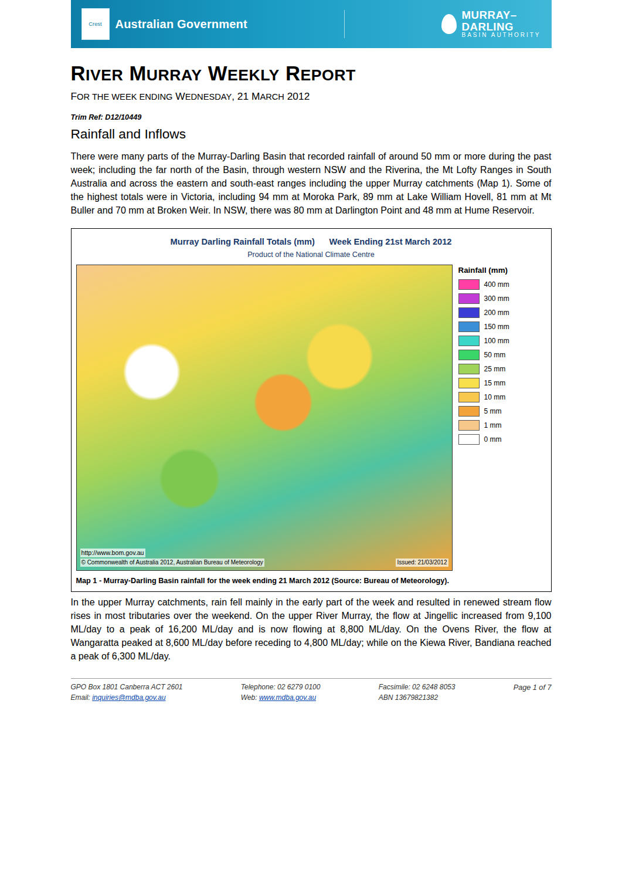Crest
Australian Government
MURRAY–
DARLING
BASIN AUTHORITY
RIVER MURRAY WEEKLY REPORT
FOR THE WEEK ENDING WEDNESDAY, 21 MARCH 2012
Trim Ref: D12/10449
Rainfall and Inflows
There were many parts of the Murray-Darling Basin that recorded rainfall of around 50 mm or more during the past week; including the far north of the Basin, through western NSW and the Riverina, the Mt Lofty Ranges in South Australia and across the eastern and south-east ranges including the upper Murray catchments (Map 1). Some of the highest totals were in Victoria, including 94 mm at Moroka Park, 89 mm at Lake William Hovell, 81 mm at Mt Buller and 70 mm at Broken Weir. In NSW, there was 80 mm at Darlington Point and 48 mm at Hume Reservoir.
Murray Darling Rainfall Totals (mm) Week Ending 21st March 2012
Product of the National Climate Centre
http://www.bom.gov.au © Commonwealth of Australia 2012, Australian Bureau of Meteorology Issued: 21/03/2012
Rainfall (mm)
400 mm
300 mm
200 mm
150 mm
100 mm
50 mm
25 mm
15 mm
10 mm
5 mm
1 mm
0 mm
Map 1 - Murray-Darling Basin rainfall for the week ending 21 March 2012 (Source: Bureau of Meteorology).
In the upper Murray catchments, rain fell mainly in the early part of the week and resulted in renewed stream flow rises in most tributaries over the weekend. On the upper River Murray, the flow at Jingellic increased from 9,100 ML/day to a peak of 16,200 ML/day and is now flowing at 8,800 ML/day. On the Ovens River, the flow at Wangaratta peaked at 8,600 ML/day before receding to 4,800 ML/day; while on the Kiewa River, Bandiana reached a peak of 6,300 ML/day.
GPO Box 1801 Canberra ACT 2601
Email: inquiries@mdba.gov.au
Telephone: 02 6279 0100
Web: www.mdba.gov.au
Facsimile: 02 6248 8053
ABN 13679821382
Page 1 of 7